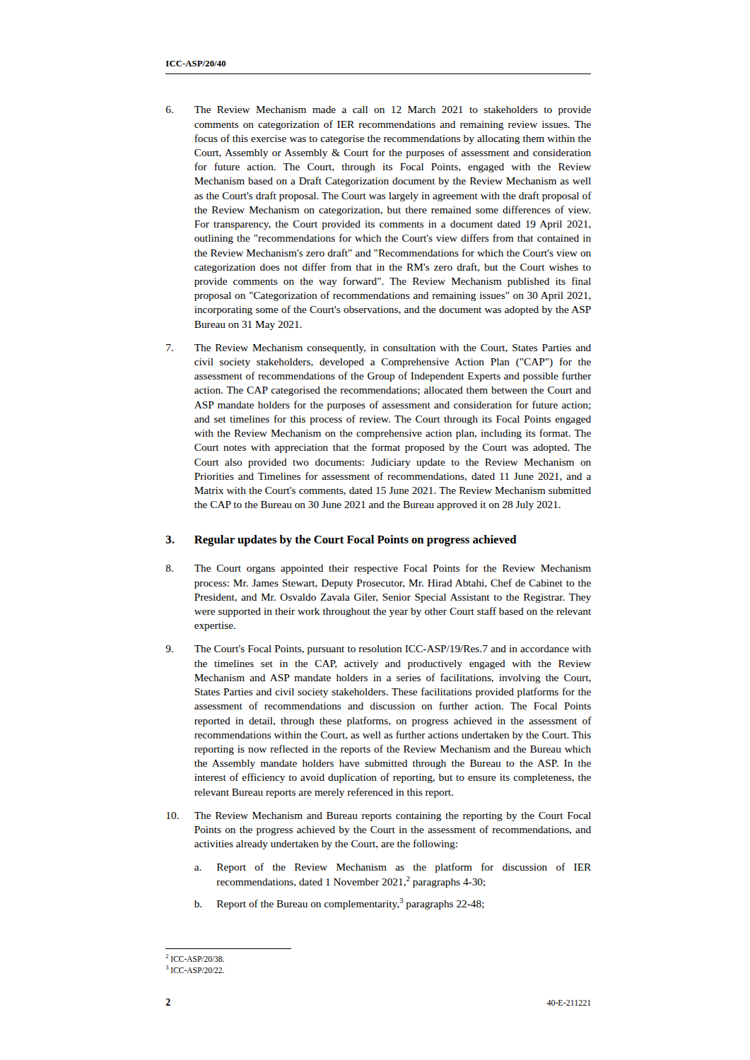ICC-ASP/20/40
6.
The Review Mechanism made a call on 12 March 2021 to stakeholders to provide comments on categorization of IER recommendations and remaining review issues. The focus of this exercise was to categorise the recommendations by allocating them within the Court, Assembly or Assembly & Court for the purposes of assessment and consideration for future action. The Court, through its Focal Points, engaged with the Review Mechanism based on a Draft Categorization document by the Review Mechanism as well as the Court's draft proposal. The Court was largely in agreement with the draft proposal of the Review Mechanism on categorization, but there remained some differences of view. For transparency, the Court provided its comments in a document dated 19 April 2021, outlining the "recommendations for which the Court's view differs from that contained in the Review Mechanism's zero draft" and "Recommendations for which the Court's view on categorization does not differ from that in the RM's zero draft, but the Court wishes to provide comments on the way forward". The Review Mechanism published its final proposal on "Categorization of recommendations and remaining issues" on 30 April 2021, incorporating some of the Court's observations, and the document was adopted by the ASP Bureau on 31 May 2021.
7.
The Review Mechanism consequently, in consultation with the Court, States Parties and civil society stakeholders, developed a Comprehensive Action Plan ("CAP") for the assessment of recommendations of the Group of Independent Experts and possible further action. The CAP categorised the recommendations; allocated them between the Court and ASP mandate holders for the purposes of assessment and consideration for future action; and set timelines for this process of review. The Court through its Focal Points engaged with the Review Mechanism on the comprehensive action plan, including its format. The Court notes with appreciation that the format proposed by the Court was adopted. The Court also provided two documents: Judiciary update to the Review Mechanism on Priorities and Timelines for assessment of recommendations, dated 11 June 2021, and a Matrix with the Court's comments, dated 15 June 2021. The Review Mechanism submitted the CAP to the Bureau on 30 June 2021 and the Bureau approved it on 28 July 2021.
3. Regular updates by the Court Focal Points on progress achieved
8.
The Court organs appointed their respective Focal Points for the Review Mechanism process: Mr. James Stewart, Deputy Prosecutor, Mr. Hirad Abtahi, Chef de Cabinet to the President, and Mr. Osvaldo Zavala Giler, Senior Special Assistant to the Registrar. They were supported in their work throughout the year by other Court staff based on the relevant expertise.
9.
The Court's Focal Points, pursuant to resolution ICC-ASP/19/Res.7 and in accordance with the timelines set in the CAP, actively and productively engaged with the Review Mechanism and ASP mandate holders in a series of facilitations, involving the Court, States Parties and civil society stakeholders. These facilitations provided platforms for the assessment of recommendations and discussion on further action. The Focal Points reported in detail, through these platforms, on progress achieved in the assessment of recommendations within the Court, as well as further actions undertaken by the Court. This reporting is now reflected in the reports of the Review Mechanism and the Bureau which the Assembly mandate holders have submitted through the Bureau to the ASP. In the interest of efficiency to avoid duplication of reporting, but to ensure its completeness, the relevant Bureau reports are merely referenced in this report.
10.
The Review Mechanism and Bureau reports containing the reporting by the Court Focal Points on the progress achieved by the Court in the assessment of recommendations, and activities already undertaken by the Court, are the following:
a.
Report of the Review Mechanism as the platform for discussion of IER recommendations, dated 1 November 2021,2 paragraphs 4-30;
b.
Report of the Bureau on complementarity,3 paragraphs 22-48;
2 ICC-ASP/20/38.
3 ICC-ASP/20/22.
2
40-E-211221